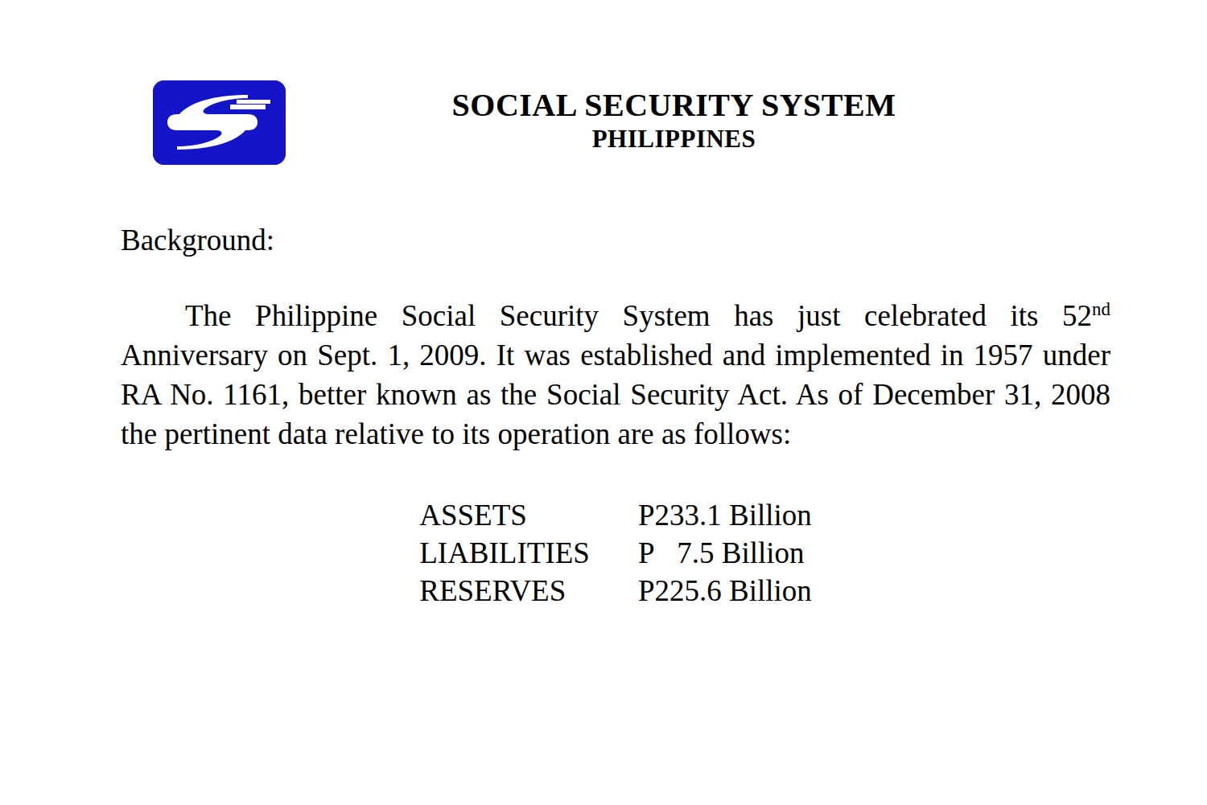SOCIAL SECURITY SYSTEM
PHILIPPINES
Background:
The Philippine Social Security System has just celebrated its 52nd Anniversary on Sept. 1, 2009. It was established and implemented in 1957 under RA No. 1161, better known as the Social Security Act. As of December 31, 2008 the pertinent data relative to its operation are as follows:
| ASSETS | P233.1 Billion |
| LIABILITIES | P 7.5 Billion |
| RESERVES | P225.6 Billion |